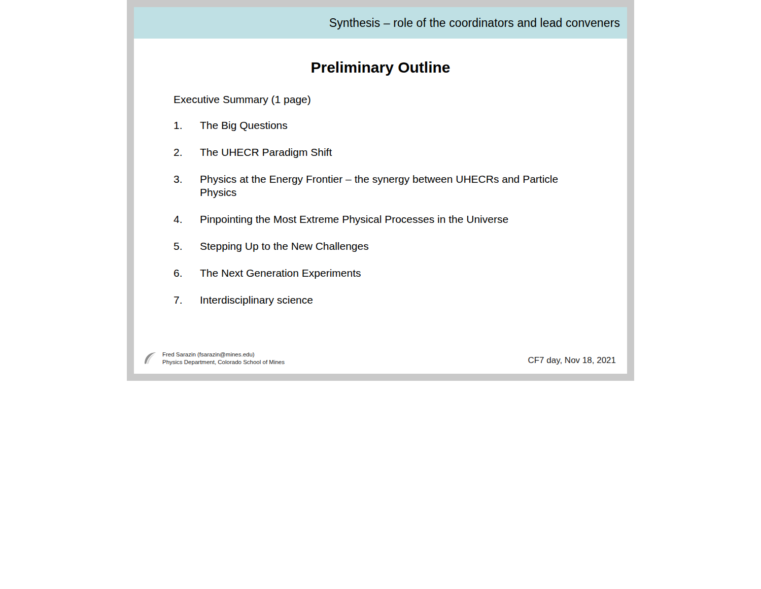Synthesis – role of the coordinators and lead conveners
Preliminary Outline
Executive Summary (1 page)
The Big Questions
The UHECR Paradigm Shift
Physics at the Energy Frontier – the synergy between UHECRs and Particle Physics
Pinpointing the Most Extreme Physical Processes in the Universe
Stepping Up to the New Challenges
The Next Generation Experiments
Interdisciplinary science
Fred Sarazin (fsarazin@mines.edu)
Physics Department, Colorado School of Mines
CF7 day, Nov 18, 2021